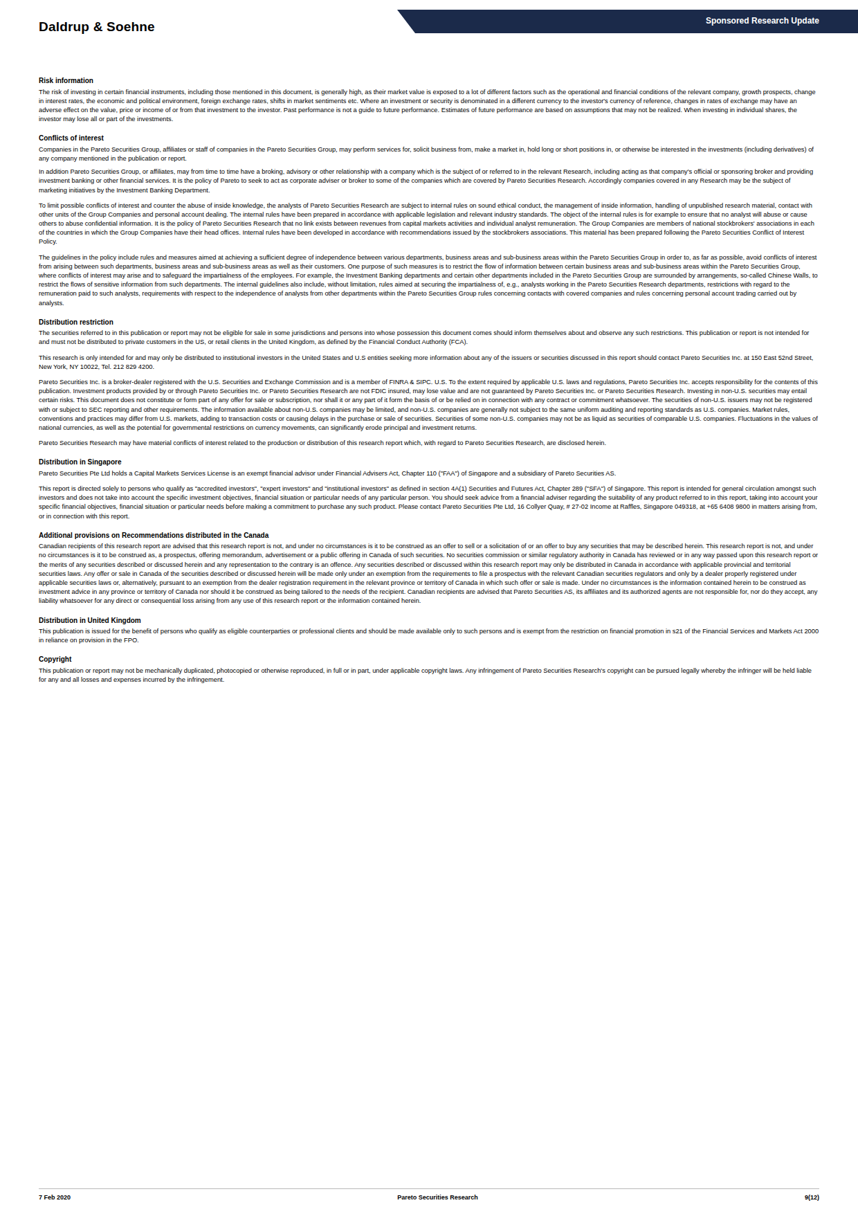Daldrup & Soehne
Sponsored Research Update
Risk information
The risk of investing in certain financial instruments, including those mentioned in this document, is generally high, as their market value is exposed to a lot of different factors such as the operational and financial conditions of the relevant company, growth prospects, change in interest rates, the economic and political environment, foreign exchange rates, shifts in market sentiments etc. Where an investment or security is denominated in a different currency to the investor's currency of reference, changes in rates of exchange may have an adverse effect on the value, price or income of or from that investment to the investor. Past performance is not a guide to future performance. Estimates of future performance are based on assumptions that may not be realized. When investing in individual shares, the investor may lose all or part of the investments.
Conflicts of interest
Companies in the Pareto Securities Group, affiliates or staff of companies in the Pareto Securities Group, may perform services for, solicit business from, make a market in, hold long or short positions in, or otherwise be interested in the investments (including derivatives) of any company mentioned in the publication or report.
In addition Pareto Securities Group, or affiliates, may from time to time have a broking, advisory or other relationship with a company which is the subject of or referred to in the relevant Research, including acting as that company's official or sponsoring broker and providing investment banking or other financial services. It is the policy of Pareto to seek to act as corporate adviser or broker to some of the companies which are covered by Pareto Securities Research. Accordingly companies covered in any Research may be the subject of marketing initiatives by the Investment Banking Department.
To limit possible conflicts of interest and counter the abuse of inside knowledge, the analysts of Pareto Securities Research are subject to internal rules on sound ethical conduct, the management of inside information, handling of unpublished research material, contact with other units of the Group Companies and personal account dealing. The internal rules have been prepared in accordance with applicable legislation and relevant industry standards. The object of the internal rules is for example to ensure that no analyst will abuse or cause others to abuse confidential information. It is the policy of Pareto Securities Research that no link exists between revenues from capital markets activities and individual analyst remuneration. The Group Companies are members of national stockbrokers' associations in each of the countries in which the Group Companies have their head offices. Internal rules have been developed in accordance with recommendations issued by the stockbrokers associations. This material has been prepared following the Pareto Securities Conflict of Interest Policy.
The guidelines in the policy include rules and measures aimed at achieving a sufficient degree of independence between various departments, business areas and sub-business areas within the Pareto Securities Group in order to, as far as possible, avoid conflicts of interest from arising between such departments, business areas and sub-business areas as well as their customers. One purpose of such measures is to restrict the flow of information between certain business areas and sub-business areas within the Pareto Securities Group, where conflicts of interest may arise and to safeguard the impartialness of the employees. For example, the Investment Banking departments and certain other departments included in the Pareto Securities Group are surrounded by arrangements, so-called Chinese Walls, to restrict the flows of sensitive information from such departments. The internal guidelines also include, without limitation, rules aimed at securing the impartialness of, e.g., analysts working in the Pareto Securities Research departments, restrictions with regard to the remuneration paid to such analysts, requirements with respect to the independence of analysts from other departments within the Pareto Securities Group rules concerning contacts with covered companies and rules concerning personal account trading carried out by analysts.
Distribution restriction
The securities referred to in this publication or report may not be eligible for sale in some jurisdictions and persons into whose possession this document comes should inform themselves about and observe any such restrictions. This publication or report is not intended for and must not be distributed to private customers in the US, or retail clients in the United Kingdom, as defined by the Financial Conduct Authority (FCA).
This research is only intended for and may only be distributed to institutional investors in the United States and U.S entities seeking more information about any of the issuers or securities discussed in this report should contact Pareto Securities Inc. at 150 East 52nd Street, New York, NY 10022, Tel. 212 829 4200.
Pareto Securities Inc. is a broker-dealer registered with the U.S. Securities and Exchange Commission and is a member of FINRA & SIPC. U.S. To the extent required by applicable U.S. laws and regulations, Pareto Securities Inc. accepts responsibility for the contents of this publication. Investment products provided by or through Pareto Securities Inc. or Pareto Securities Research are not FDIC insured, may lose value and are not guaranteed by Pareto Securities Inc. or Pareto Securities Research. Investing in non-U.S. securities may entail certain risks. This document does not constitute or form part of any offer for sale or subscription, nor shall it or any part of it form the basis of or be relied on in connection with any contract or commitment whatsoever. The securities of non-U.S. issuers may not be registered with or subject to SEC reporting and other requirements. The information available about non-U.S. companies may be limited, and non-U.S. companies are generally not subject to the same uniform auditing and reporting standards as U.S. companies. Market rules, conventions and practices may differ from U.S. markets, adding to transaction costs or causing delays in the purchase or sale of securities. Securities of some non-U.S. companies may not be as liquid as securities of comparable U.S. companies. Fluctuations in the values of national currencies, as well as the potential for governmental restrictions on currency movements, can significantly erode principal and investment returns.
Pareto Securities Research may have material conflicts of interest related to the production or distribution of this research report which, with regard to Pareto Securities Research, are disclosed herein.
Distribution in Singapore
Pareto Securities Pte Ltd holds a Capital Markets Services License is an exempt financial advisor under Financial Advisers Act, Chapter 110 ("FAA") of Singapore and a subsidiary of Pareto Securities AS.
This report is directed solely to persons who qualify as "accredited investors", "expert investors" and "institutional investors" as defined in section 4A(1) Securities and Futures Act, Chapter 289 ("SFA") of Singapore. This report is intended for general circulation amongst such investors and does not take into account the specific investment objectives, financial situation or particular needs of any particular person. You should seek advice from a financial adviser regarding the suitability of any product referred to in this report, taking into account your specific financial objectives, financial situation or particular needs before making a commitment to purchase any such product. Please contact Pareto Securities Pte Ltd, 16 Collyer Quay, # 27-02 Income at Raffles, Singapore 049318, at +65 6408 9800 in matters arising from, or in connection with this report.
Additional provisions on Recommendations distributed in the Canada
Canadian recipients of this research report are advised that this research report is not, and under no circumstances is it to be construed as an offer to sell or a solicitation of or an offer to buy any securities that may be described herein. This research report is not, and under no circumstances is it to be construed as, a prospectus, offering memorandum, advertisement or a public offering in Canada of such securities. No securities commission or similar regulatory authority in Canada has reviewed or in any way passed upon this research report or the merits of any securities described or discussed herein and any representation to the contrary is an offence. Any securities described or discussed within this research report may only be distributed in Canada in accordance with applicable provincial and territorial securities laws. Any offer or sale in Canada of the securities described or discussed herein will be made only under an exemption from the requirements to file a prospectus with the relevant Canadian securities regulators and only by a dealer properly registered under applicable securities laws or, alternatively, pursuant to an exemption from the dealer registration requirement in the relevant province or territory of Canada in which such offer or sale is made. Under no circumstances is the information contained herein to be construed as investment advice in any province or territory of Canada nor should it be construed as being tailored to the needs of the recipient. Canadian recipients are advised that Pareto Securities AS, its affiliates and its authorized agents are not responsible for, nor do they accept, any liability whatsoever for any direct or consequential loss arising from any use of this research report or the information contained herein.
Distribution in United Kingdom
This publication is issued for the benefit of persons who qualify as eligible counterparties or professional clients and should be made available only to such persons and is exempt from the restriction on financial promotion in s21 of the Financial Services and Markets Act 2000 in reliance on provision in the FPO.
Copyright
This publication or report may not be mechanically duplicated, photocopied or otherwise reproduced, in full or in part, under applicable copyright laws. Any infringement of Pareto Securities Research's copyright can be pursued legally whereby the infringer will be held liable for any and all losses and expenses incurred by the infringement.
7 Feb 2020 9(12)
Pareto Securities Research